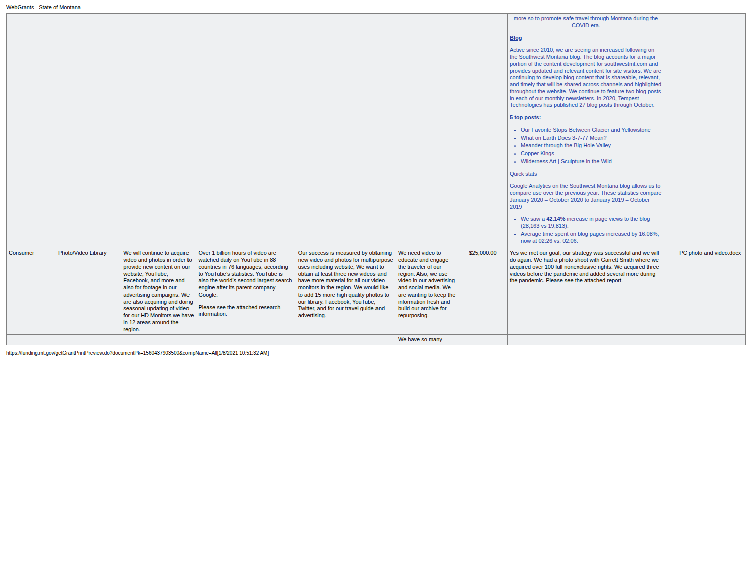WebGrants - State of Montana
| | | | | | | | more so to promote safe travel through Montana during the COVID era. Blog Active since 2010, we are seeing an increased following on the Southwest Montana blog. The blog accounts for a major portion of the content development for southwestmt.com and provides updated and relevant content for site visitors. We are continuing to develop blog content that is shareable, relevant, and timely that will be shared across channels and highlighted throughout the website. We continue to feature two blog posts in each of our monthly newsletters. In 2020, Tempest Technologies has published 27 blog posts through October. 5 top posts: Our Favorite Stops Between Glacier and Yellowstone What on Earth Does 3-7-77 Mean? Meander through the Big Hole Valley Copper Kings Wilderness Art / Sculpture in the Wild Quick stats Google Analytics on the Southwest Montana blog allows us to compare use over the previous year. These statistics compare January 2020 – October 2020 to January 2019 – October 2019 We saw a 42.14% increase in page views to the blog (28,163 vs 19,813). Average time spent on blog pages increased by 16.08%, now at 02:26 vs. 02:06. | | |
| Consumer | Photo/Video Library | We will continue to acquire video and photos in order to provide new content on our website, YouTube, Facebook, and more and also for footage in our advertising campaigns. We are also acquiring and doing seasonal updating of video for our HD Monitors we have in 12 areas around the region. | Over 1 billion hours of video are watched daily on YouTube in 88 countries in 76 languages, according to YouTube’s statistics. YouTube is also the world’s second-largest search engine after its parent company Google. Please see the attached research information. | Our success is measured by obtaining new video and photos for multipurpose uses including website, We want to obtain at least three new videos and have more material for all our video monitors in the region. We would like to add 15 more high quality photos to our library. Facebook, YouTube, Twitter, and for our travel guide and advertising. | We need video to educate and engage the traveler of our region. Also, we use video in our advertising and social media. We are wanting to keep the information fresh and build our archive for repurposing. | $25,000.00 | Yes we met our goal, our strategy was successful and we will do again. We had a photo shoot with Garrett Smith where we acquired over 100 full nonexclusive rights. We acquired three videos before the pandemic and added several more during the pandemic. Please see the attached report. | | PC photo and video.docx |
| | | | | | We have so many | | | | |
https://funding.mt.gov/getGrantPrintPreview.do?documentPk=1560437903500&compName=All[1/8/2021 10:51:32 AM]